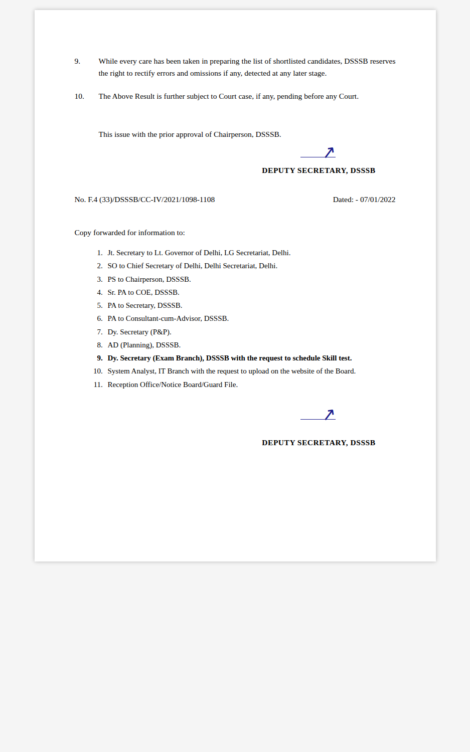9.
While every care has been taken in preparing the list of shortlisted candidates, DSSSB reserves the right to rectify errors and omissions if any, detected at any later stage.
10.
The Above Result is further subject to Court case, if any, pending before any Court.
This issue with the prior approval of Chairperson, DSSSB.
↗
DEPUTY SECRETARY, DSSSB
No. F.4 (33)/DSSSB/CC-IV/2021/1098-1108
Dated: - 07/01/2022
Copy forwarded for information to:
Jt. Secretary to Lt. Governor of Delhi, LG Secretariat, Delhi.
SO to Chief Secretary of Delhi, Delhi Secretariat, Delhi.
PS to Chairperson, DSSSB.
Sr. PA to COE, DSSSB.
PA to Secretary, DSSSB.
PA to Consultant-cum-Advisor, DSSSB.
Dy. Secretary (P&P).
AD (Planning), DSSSB.
Dy. Secretary (Exam Branch), DSSSB with the request to schedule Skill test.
System Analyst, IT Branch with the request to upload on the website of the Board.
Reception Office/Notice Board/Guard File.
↗
DEPUTY SECRETARY, DSSSB